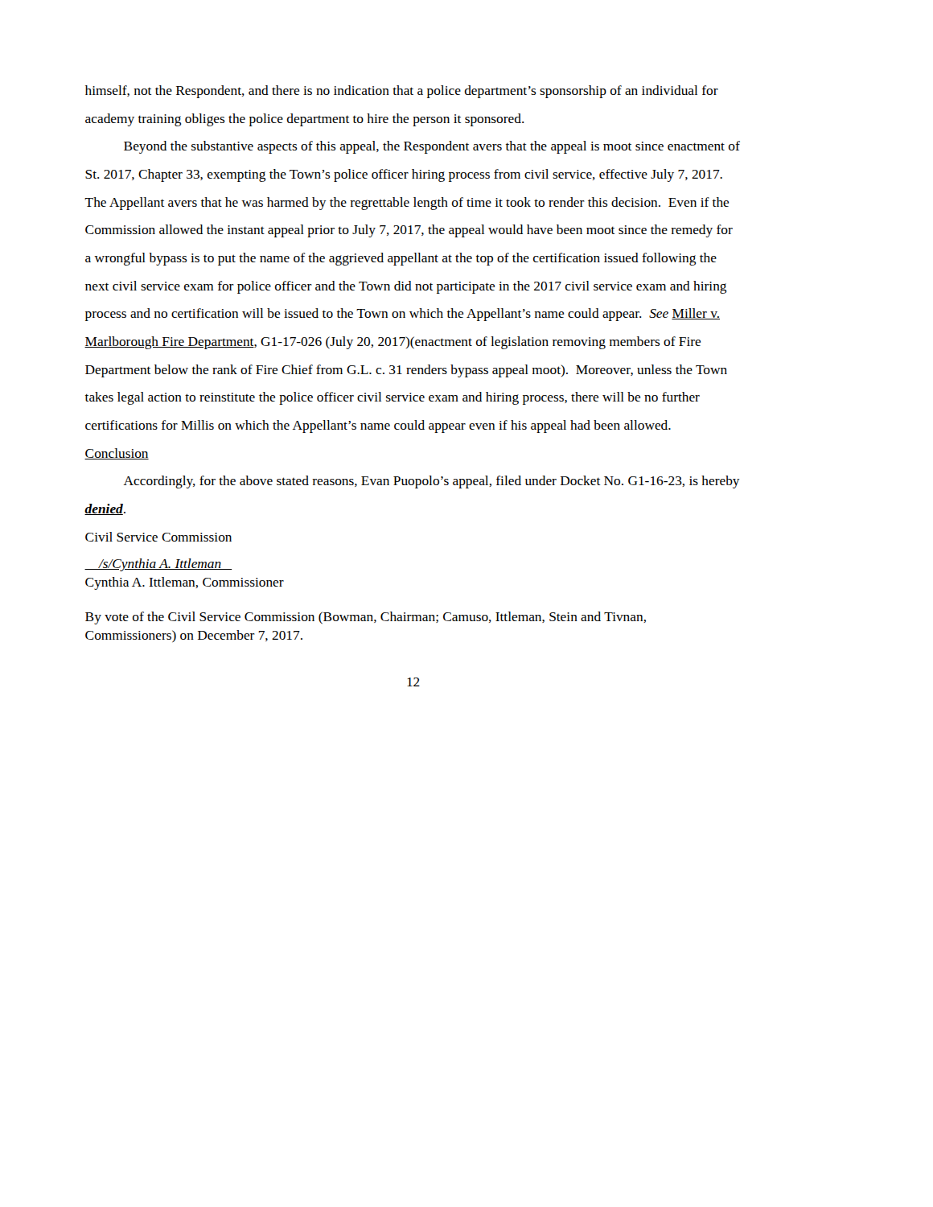himself, not the Respondent, and there is no indication that a police department’s sponsorship of an individual for academy training obliges the police department to hire the person it sponsored.
Beyond the substantive aspects of this appeal, the Respondent avers that the appeal is moot since enactment of St. 2017, Chapter 33, exempting the Town’s police officer hiring process from civil service, effective July 7, 2017. The Appellant avers that he was harmed by the regrettable length of time it took to render this decision. Even if the Commission allowed the instant appeal prior to July 7, 2017, the appeal would have been moot since the remedy for a wrongful bypass is to put the name of the aggrieved appellant at the top of the certification issued following the next civil service exam for police officer and the Town did not participate in the 2017 civil service exam and hiring process and no certification will be issued to the Town on which the Appellant’s name could appear. See Miller v. Marlborough Fire Department, G1-17-026 (July 20, 2017)(enactment of legislation removing members of Fire Department below the rank of Fire Chief from G.L. c. 31 renders bypass appeal moot). Moreover, unless the Town takes legal action to reinstitute the police officer civil service exam and hiring process, there will be no further certifications for Millis on which the Appellant’s name could appear even if his appeal had been allowed.
Conclusion
Accordingly, for the above stated reasons, Evan Puopolo’s appeal, filed under Docket No. G1-16-23, is hereby denied.
Civil Service Commission
/s/Cynthia A. Ittleman
Cynthia A. Ittleman, Commissioner
By vote of the Civil Service Commission (Bowman, Chairman; Camuso, Ittleman, Stein and Tivnan, Commissioners) on December 7, 2017.
12